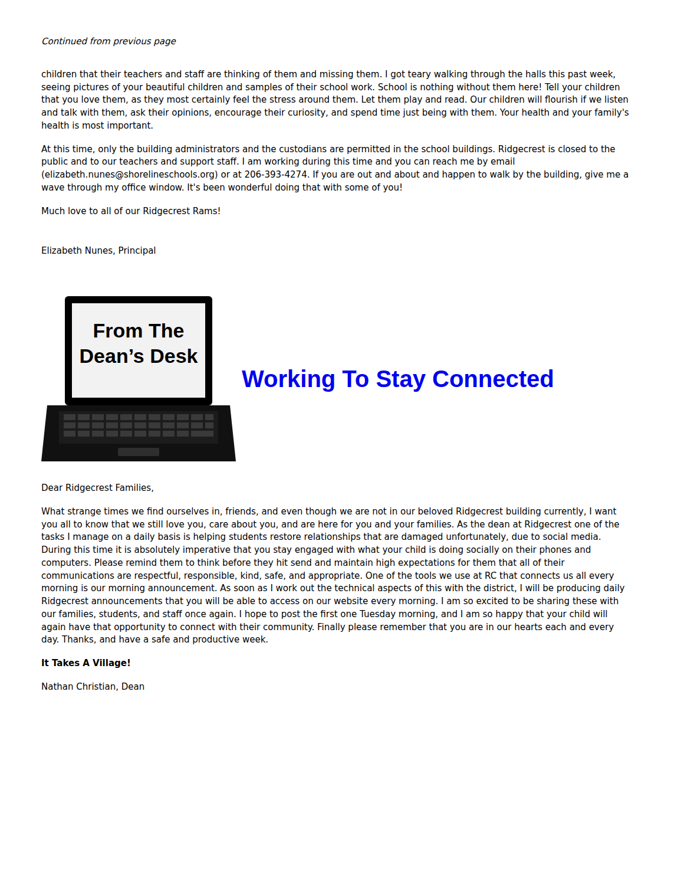Continued from previous page
children that their teachers and staff are thinking of them and missing them. I got teary walking through the halls this past week, seeing pictures of your beautiful children and samples of their school work. School is nothing without them here! Tell your children that you love them, as they most certainly feel the stress around them. Let them play and read. Our children will flourish if we listen and talk with them, ask their opinions, encourage their curiosity, and spend time just being with them. Your health and your family's health is most important.
At this time, only the building administrators and the custodians are permitted in the school buildings. Ridgecrest is closed to the public and to our teachers and support staff. I am working during this time and you can reach me by email (elizabeth.nunes@shorelineschools.org) or at 206-393-4274. If you are out and about and happen to walk by the building, give me a wave through my office window. It's been wonderful doing that with some of you!
Much love to all of our Ridgecrest Rams!
Elizabeth Nunes, Principal
From The Dean’s Desk
Working To Stay Connected
Dear Ridgecrest Families,
What strange times we find ourselves in, friends, and even though we are not in our beloved Ridgecrest building currently, I want you all to know that we still love you, care about you, and are here for you and your families. As the dean at Ridgecrest one of the tasks I manage on a daily basis is helping students restore relationships that are damaged unfortunately, due to social media. During this time it is absolutely imperative that you stay engaged with what your child is doing socially on their phones and computers. Please remind them to think before they hit send and maintain high expectations for them that all of their communications are respectful, responsible, kind, safe, and appropriate. One of the tools we use at RC that connects us all every morning is our morning announcement. As soon as I work out the technical aspects of this with the district, I will be producing daily Ridgecrest announcements that you will be able to access on our website every morning. I am so excited to be sharing these with our families, students, and staff once again. I hope to post the first one Tuesday morning, and I am so happy that your child will again have that opportunity to connect with their community. Finally please remember that you are in our hearts each and every day. Thanks, and have a safe and productive week.
It Takes A Village!
Nathan Christian, Dean